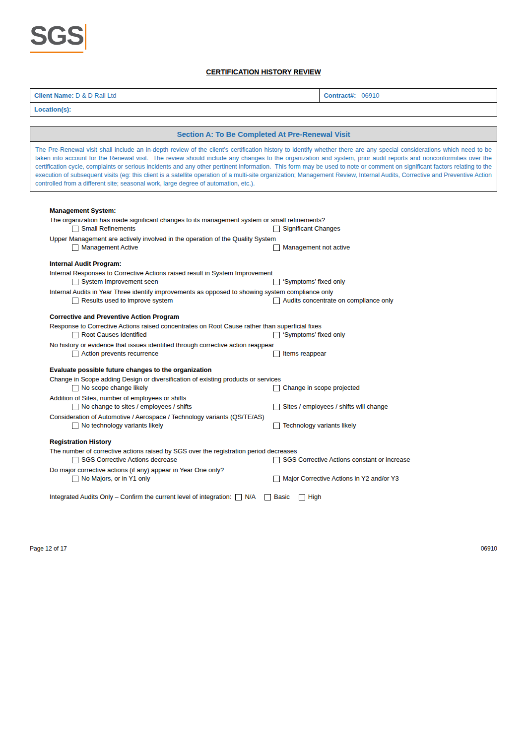SGS
CERTIFICATION HISTORY REVIEW
| Client Name: D & D Rail Ltd | Contract#: 06910 |
| Location(s): |
Section A: To Be Completed At Pre-Renewal Visit
The Pre-Renewal visit shall include an in-depth review of the client’s certification history to identify whether there are any special considerations which need to be taken into account for the Renewal visit. The review should include any changes to the organization and system, prior audit reports and nonconformities over the certification cycle, complaints or serious incidents and any other pertinent information. This form may be used to note or comment on significant factors relating to the execution of subsequent visits (eg: this client is a satellite operation of a multi-site organization; Management Review, Internal Audits, Corrective and Preventive Action controlled from a different site; seasonal work, large degree of automation, etc.).
Management System:
The organization has made significant changes to its management system or small refinements?
Small Refinements
Significant Changes
Upper Management are actively involved in the operation of the Quality System
Management Active
Management not active
Internal Audit Program:
Internal Responses to Corrective Actions raised result in System Improvement
System Improvement seen
‘Symptoms’ fixed only
Internal Audits in Year Three identify improvements as opposed to showing system compliance only
Results used to improve system
Audits concentrate on compliance only
Corrective and Preventive Action Program
Response to Corrective Actions raised concentrates on Root Cause rather than superficial fixes
Root Causes Identified
‘Symptoms’ fixed only
No history or evidence that issues identified through corrective action reappear
Action prevents recurrence
Items reappear
Evaluate possible future changes to the organization
Change in Scope adding Design or diversification of existing products or services
No scope change likely
Change in scope projected
Addition of Sites, number of employees or shifts
No change to sites / employees / shifts
Sites / employees / shifts will change
Consideration of Automotive / Aerospace / Technology variants (QS/TE/AS)
No technology variants likely
Technology variants likely
Registration History
The number of corrective actions raised by SGS over the registration period decreases
SGS Corrective Actions decrease
SGS Corrective Actions constant or increase
Do major corrective actions (if any) appear in Year One only?
No Majors, or in Y1 only
Major Corrective Actions in Y2 and/or Y3
Integrated Audits Only – Confirm the current level of integration: N/A Basic High
Page 12 of 17 06910